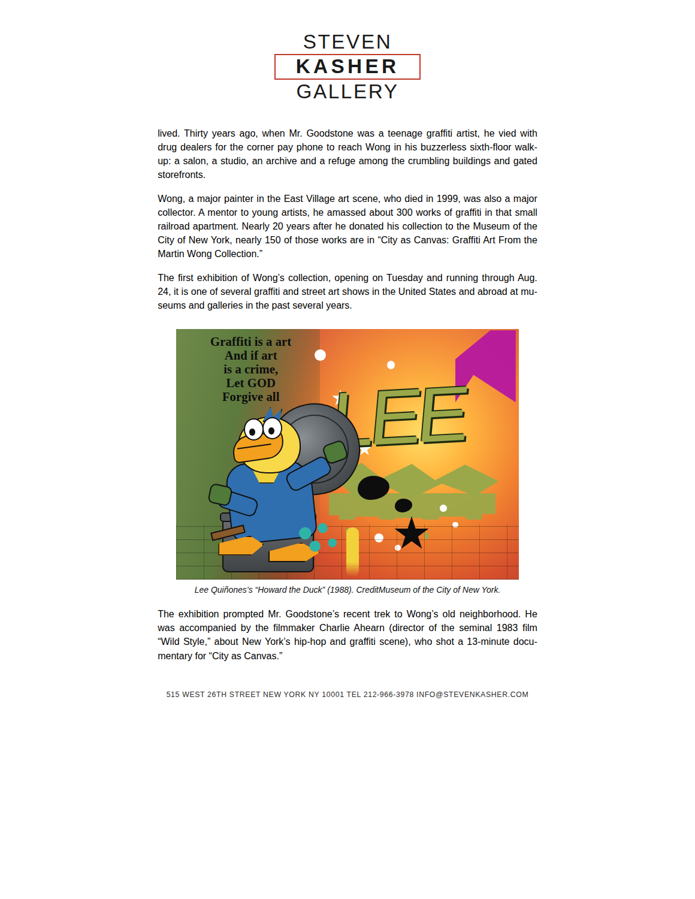STEVEN
KASHER
GALLERY
lived. Thirty years ago, when Mr. Goodstone was a teenage graffiti artist, he vied with drug dealers for the corner pay phone to reach Wong in his buzzerless sixth-floor walk-up: a salon, a studio, an archive and a refuge among the crumbling buildings and gated storefronts.
Wong, a major painter in the East Village art scene, who died in 1999, was also a major collector. A mentor to young artists, he amassed about 300 works of graffiti in that small railroad apartment. Nearly 20 years after he donated his collection to the Museum of the City of New York, nearly 150 of those works are in “City as Canvas: Graffiti Art From the Martin Wong Collection.”
The first exhibition of Wong’s collection, opening on Tuesday and running through Aug. 24, it is one of several graffiti and street art shows in the United States and abroad at museums and galleries in the past several years.
LEE
Graffiti is a art
And if art
is a crime,
Let GOD
Forgive all
Lee Quiñones’s “Howard the Duck” (1988). CreditMuseum of the City of New York.
The exhibition prompted Mr. Goodstone’s recent trek to Wong’s old neighborhood. He was accompanied by the filmmaker Charlie Ahearn (director of the seminal 1983 film “Wild Style,” about New York’s hip-hop and graffiti scene), who shot a 13-minute documentary for “City as Canvas.”
515 WEST 26TH STREET NEW YORK NY 10001 TEL 212-966-3978 INFO@STEVENKASHER.COM